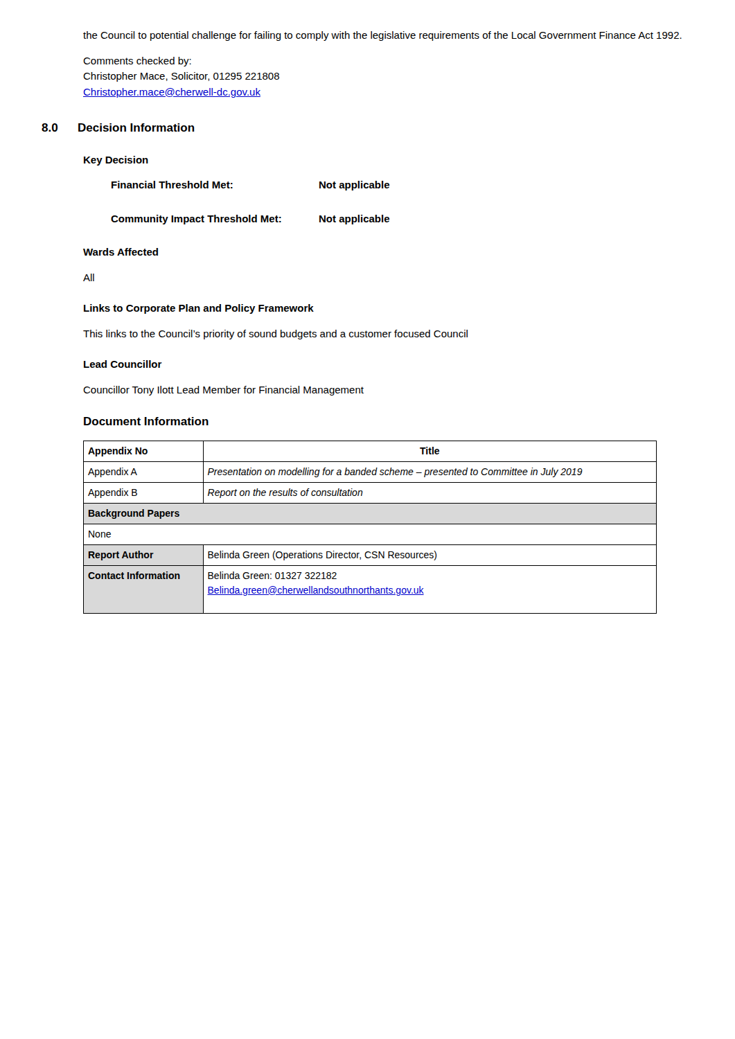the Council to potential challenge for failing to comply with the legislative requirements of the Local Government Finance Act 1992.
Comments checked by:
Christopher Mace, Solicitor, 01295 221808
Christopher.mace@cherwell-dc.gov.uk
8.0 Decision Information
Key Decision
Financial Threshold Met: Not applicable
Community Impact Threshold Met: Not applicable
Wards Affected
All
Links to Corporate Plan and Policy Framework
This links to the Council’s priority of sound budgets and a customer focused Council
Lead Councillor
Councillor Tony Ilott Lead Member for Financial Management
Document Information
| Appendix No | Title |
| --- | --- |
| Appendix A | Presentation on modelling for a banded scheme – presented to Committee in July 2019 |
| Appendix B | Report on the results of consultation |
| Background Papers |
| None |
| Report Author | Belinda Green (Operations Director, CSN Resources) |
| Contact Information | Belinda Green: 01327 322182 Belinda.green@cherwellandsouthnorthants.gov.uk |